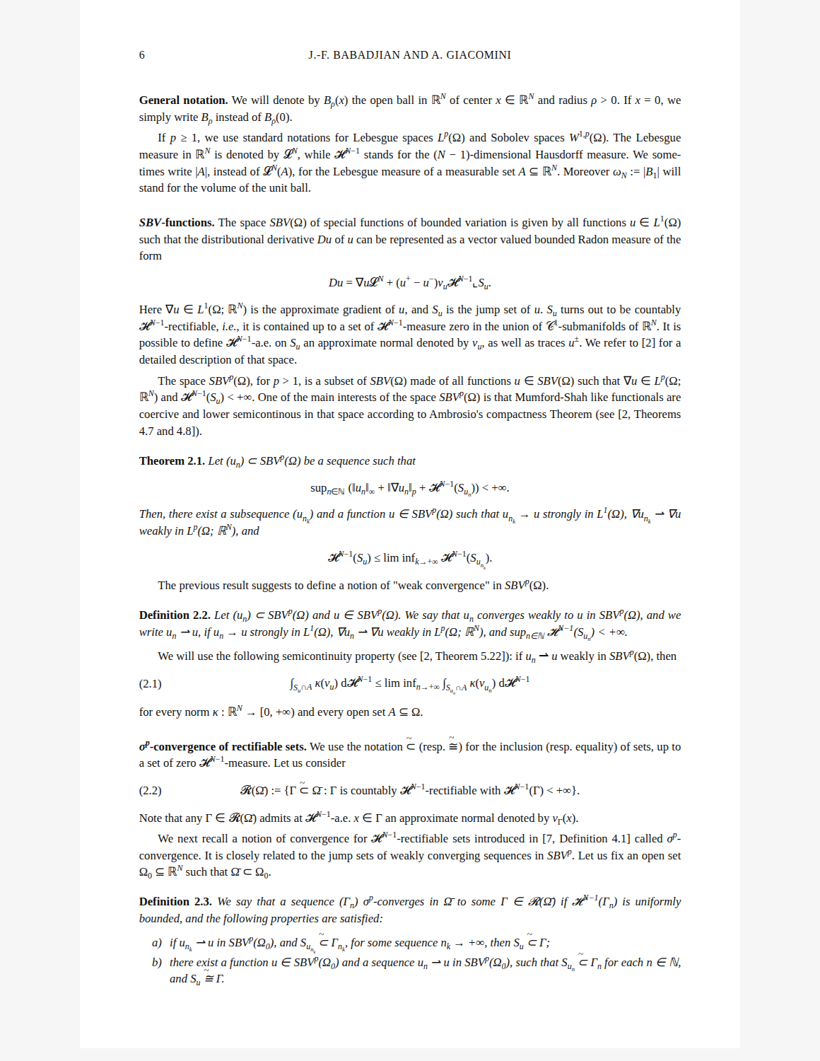6 J.-F. BABADJIAN AND A. GIACOMINI 6
General notation. We will denote by Bρ(x) the open ball in ℝN of center x ∈ ℝN and radius ρ > 0. If x = 0, we simply write Bρ instead of Bρ(0).
If p ≥ 1, we use standard notations for Lebesgue spaces Lp(Ω) and Sobolev spaces W1,p(Ω). The Lebesgue measure in ℝN is denoted by 𝓛N, while 𝓗N−1 stands for the (N − 1)-dimensional Hausdorff measure. We sometimes write |A|, instead of 𝓛N(A), for the Lebesgue measure of a measurable set A ⊆ ℝN. Moreover ωN := |B1| will stand for the volume of the unit ball.
SBV-functions. The space SBV(Ω) of special functions of bounded variation is given by all functions u ∈ L1(Ω) such that the distributional derivative Du of u can be represented as a vector valued bounded Radon measure of the form
Du = ∇u 𝓛N + (u+ − u−)νu 𝓗N−1⌞Su.
Here ∇u ∈ L1(Ω; ℝN) is the approximate gradient of u, and Su is the jump set of u. Su turns out to be countably 𝓗N−1-rectifiable, i.e., it is contained up to a set of 𝓗N−1-measure zero in the union of 𝒞1-submanifolds of ℝN. It is possible to define 𝓗N−1-a.e. on Su an approximate normal denoted by νu, as well as traces u±. We refer to [2] for a detailed description of that space.
The space SBVp(Ω), for p > 1, is a subset of SBV(Ω) made of all functions u ∈ SBV(Ω) such that ∇u ∈ Lp(Ω; ℝN) and 𝓗N−1(Su) < +∞. One of the main interests of the space SBVp(Ω) is that Mumford-Shah like functionals are coercive and lower semicontinous in that space according to Ambrosio's compactness Theorem (see [2, Theorems 4.7 and 4.8]).
Theorem 2.1. Let (un) ⊂ SBVp(Ω) be a sequence such that
supn∈ℕ (‖un‖∞ + ‖∇un‖p + 𝓗N−1(Sun)) < +∞.
Then, there exist a subsequence (unk) and a function u ∈ SBVp(Ω) such that unk → u strongly in L1(Ω), ∇unk ⇀ ∇u weakly in Lp(Ω; ℝN), and
𝓗N−1(Su) ≤ lim infk→+∞ 𝓗N−1(Sunk).
The previous result suggests to define a notion of "weak convergence" in SBVp(Ω).
Definition 2.2. Let (un) ⊂ SBVp(Ω) and u ∈ SBVp(Ω). We say that un converges weakly to u in SBVp(Ω), and we write un ⇀ u, if un → u strongly in L1(Ω), ∇un ⇀ ∇u weakly in Lp(Ω; ℝN), and supn∈ℕ 𝓗N−1(Sun) < +∞.
We will use the following semicontinuity property (see [2, Theorem 5.22]): if un ⇀ u weakly in SBVp(Ω), then
(2.1) ∫Su∩A κ(νu) d 𝓗N−1 ≤ lim infn→+∞ ∫Sun∩A κ(νun) d 𝓗N−1
for every norm κ : ℝN → [0, +∞) and every open set A ⊆ Ω.
σp-convergence of rectifiable sets. We use the notation ⊂~ (resp. ≅~) for the inclusion (resp. equality) of sets, up to a set of zero 𝓗N−1-measure. Let us consider
(2.2) 𝓡(Ω̄) := {Γ ⊂~ Ω̄ : Γ is countably 𝓗N−1-rectifiable with 𝓗N−1(Γ) < +∞}.
Note that any Γ ∈ 𝓡(Ω̄) admits at 𝓗N−1-a.e. x ∈ Γ an approximate normal denoted by νΓ(x).
We next recall a notion of convergence for 𝓗N−1-rectifiable sets introduced in [7, Definition 4.1] called σp-convergence. It is closely related to the jump sets of weakly converging sequences in SBVp. Let us fix an open set Ω0 ⊆ ℝN such that Ω̄ ⊂ Ω0.
Definition 2.3. We say that a sequence (Γn) σp-converges in Ω̄ to some Γ ∈ 𝓡(Ω̄) if 𝓗N−1(Γn) is uniformly bounded, and the following properties are satisfied:
a) if unk ⇀ u in SBVp(Ω0), and Sunk ⊂~ Γnk, for some sequence nk → +∞, then Su ⊂~ Γ;
b) there exist a function u ∈ SBVp(Ω0) and a sequence un ⇀ u in SBVp(Ω0), such that Sun ⊂~ Γn for each n ∈ ℕ, and Su ≅~ Γ.